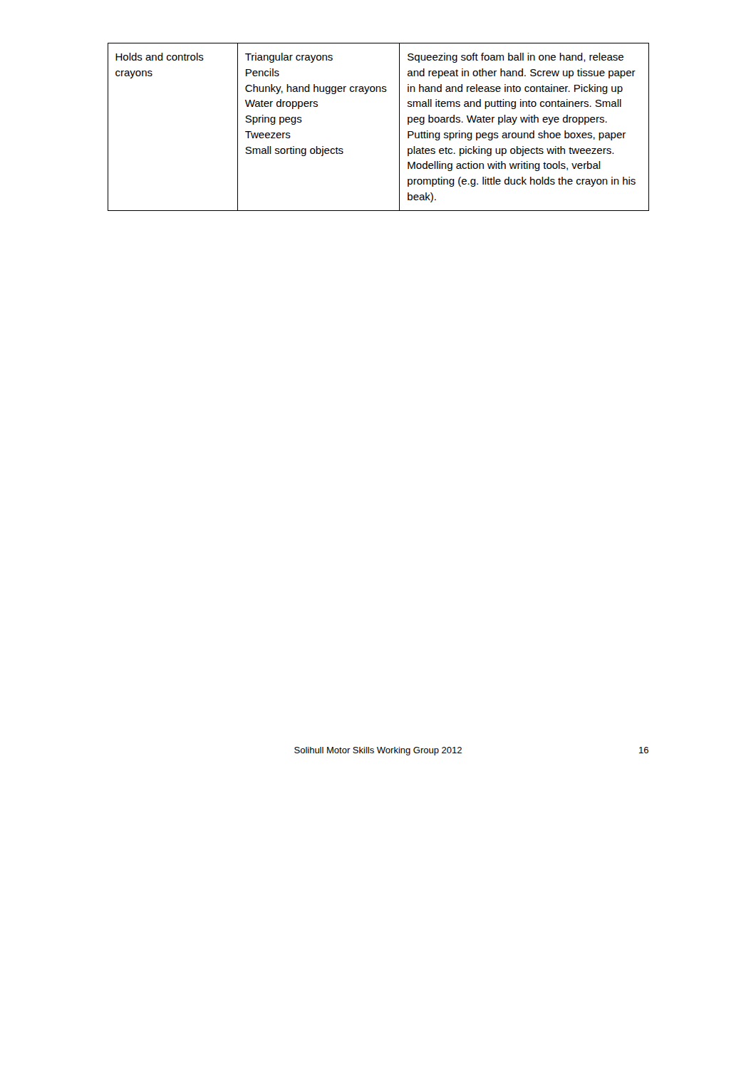| Holds and controls crayons | Triangular crayons Pencils Chunky, hand hugger crayons Water droppers Spring pegs Tweezers Small sorting objects | Squeezing soft foam ball in one hand, release and repeat in other hand. Screw up tissue paper in hand and release into container. Picking up small items and putting into containers. Small peg boards. Water play with eye droppers. Putting spring pegs around shoe boxes, paper plates etc. picking up objects with tweezers. Modelling action with writing tools, verbal prompting (e.g. little duck holds the crayon in his beak). |
Solihull Motor Skills Working Group 2012 16